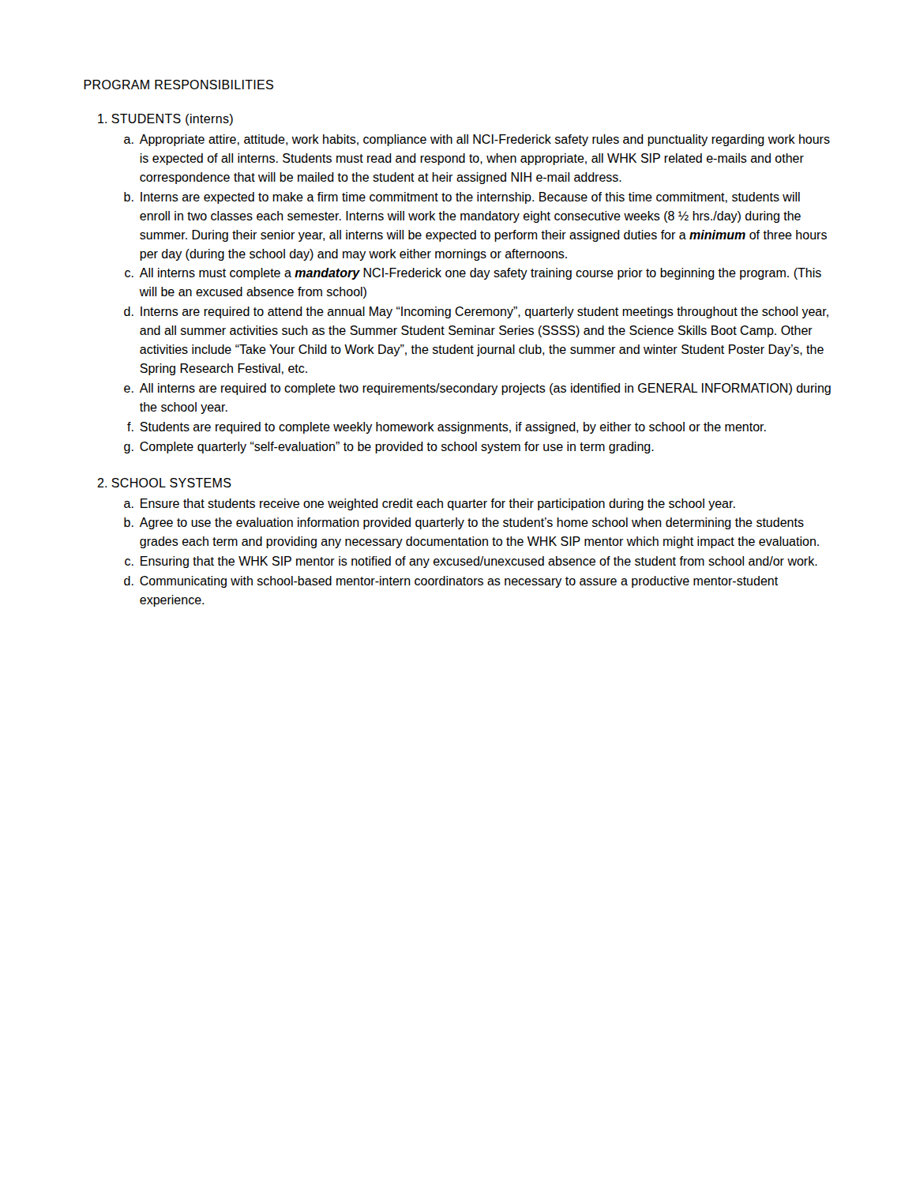PROGRAM RESPONSIBILITIES
STUDENTS (interns)
Appropriate attire, attitude, work habits, compliance with all NCI-Frederick safety rules and punctuality regarding work hours is expected of all interns. Students must read and respond to, when appropriate, all WHK SIP related e-mails and other correspondence that will be mailed to the student at heir assigned NIH e-mail address.
Interns are expected to make a firm time commitment to the internship. Because of this time commitment, students will enroll in two classes each semester. Interns will work the mandatory eight consecutive weeks (8 ½ hrs./day) during the summer. During their senior year, all interns will be expected to perform their assigned duties for a minimum of three hours per day (during the school day) and may work either mornings or afternoons.
All interns must complete a mandatory NCI-Frederick one day safety training course prior to beginning the program. (This will be an excused absence from school)
Interns are required to attend the annual May “Incoming Ceremony”, quarterly student meetings throughout the school year, and all summer activities such as the Summer Student Seminar Series (SSSS) and the Science Skills Boot Camp. Other activities include “Take Your Child to Work Day”, the student journal club, the summer and winter Student Poster Day’s, the Spring Research Festival, etc.
All interns are required to complete two requirements/secondary projects (as identified in GENERAL INFORMATION) during the school year.
Students are required to complete weekly homework assignments, if assigned, by either to school or the mentor.
Complete quarterly “self-evaluation” to be provided to school system for use in term grading.
SCHOOL SYSTEMS
Ensure that students receive one weighted credit each quarter for their participation during the school year.
Agree to use the evaluation information provided quarterly to the student’s home school when determining the students grades each term and providing any necessary documentation to the WHK SIP mentor which might impact the evaluation.
Ensuring that the WHK SIP mentor is notified of any excused/unexcused absence of the student from school and/or work.
Communicating with school-based mentor-intern coordinators as necessary to assure a productive mentor-student experience.